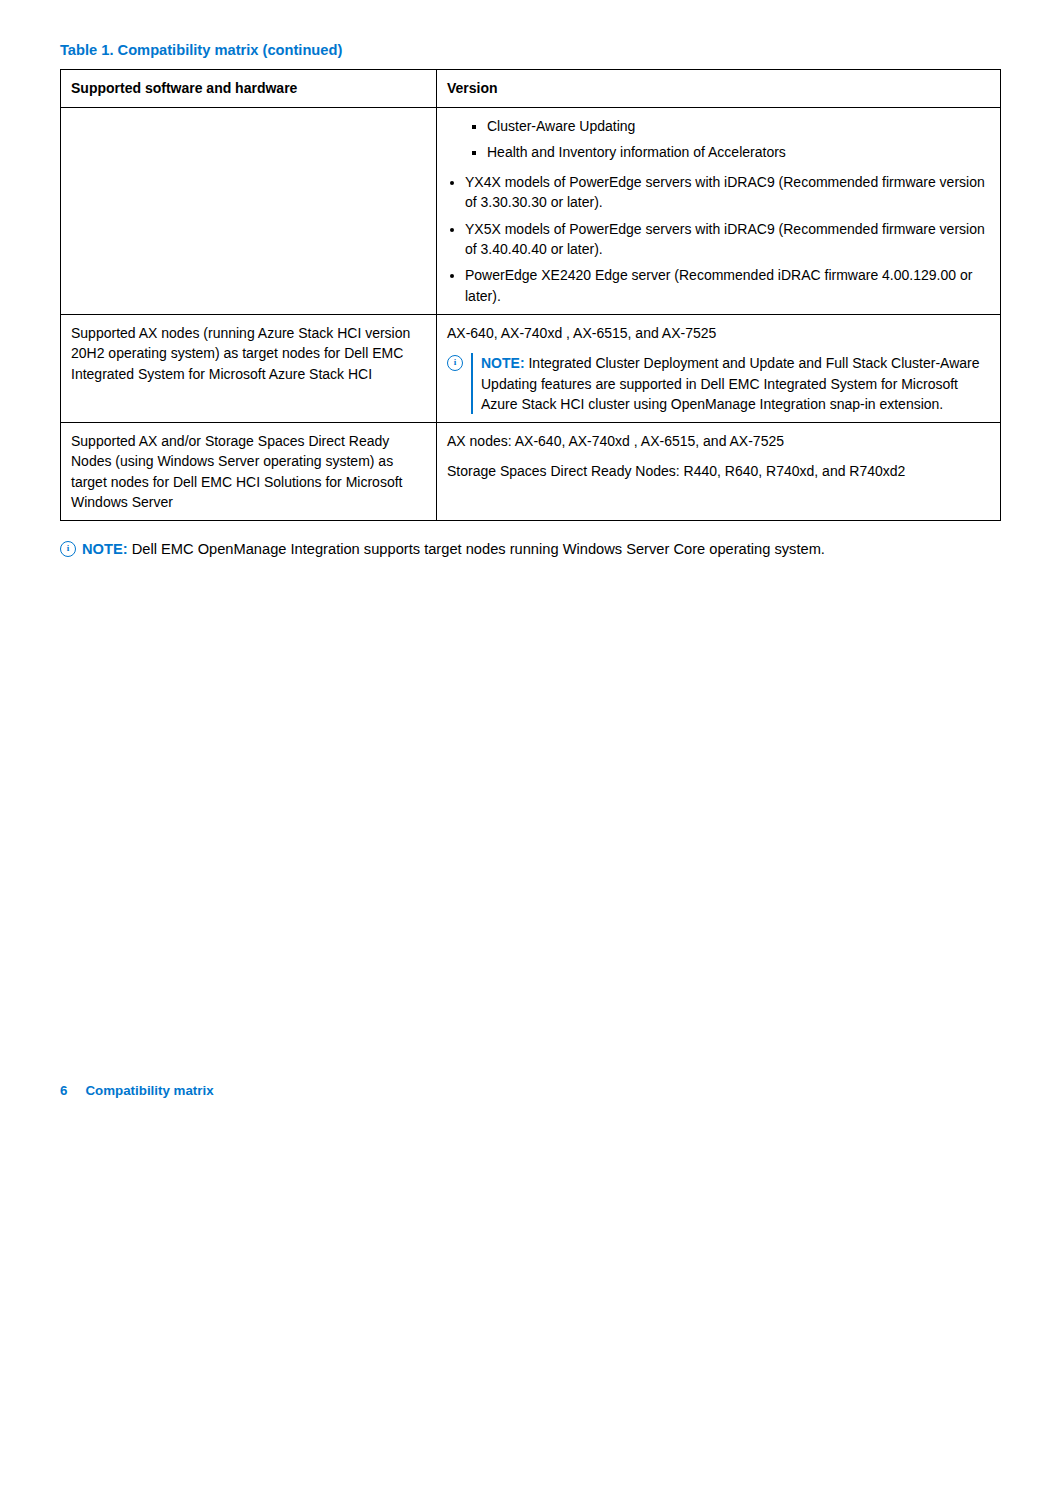Table 1. Compatibility matrix (continued)
| Supported software and hardware | Version |
| --- | --- |
| | Cluster-Aware Updating Health and Inventory information of Accelerators YX4X models of PowerEdge servers with iDRAC9 (Recommended firmware version of 3.30.30.30 or later). YX5X models of PowerEdge servers with iDRAC9 (Recommended firmware version of 3.40.40.40 or later). PowerEdge XE2420 Edge server (Recommended iDRAC firmware 4.00.129.00 or later). |
| Supported AX nodes (running Azure Stack HCI version 20H2 operating system) as target nodes for Dell EMC Integrated System for Microsoft Azure Stack HCI | AX-640, AX-740xd , AX-6515, and AX-7525 i NOTE: Integrated Cluster Deployment and Update and Full Stack Cluster-Aware Updating features are supported in Dell EMC Integrated System for Microsoft Azure Stack HCI cluster using OpenManage Integration snap-in extension. |
| Supported AX and/or Storage Spaces Direct Ready Nodes (using Windows Server operating system) as target nodes for Dell EMC HCI Solutions for Microsoft Windows Server | AX nodes: AX-640, AX-740xd , AX-6515, and AX-7525 Storage Spaces Direct Ready Nodes: R440, R640, R740xd, and R740xd2 |
i
NOTE: Dell EMC OpenManage Integration supports target nodes running Windows Server Core operating system.
6 Compatibility matrix